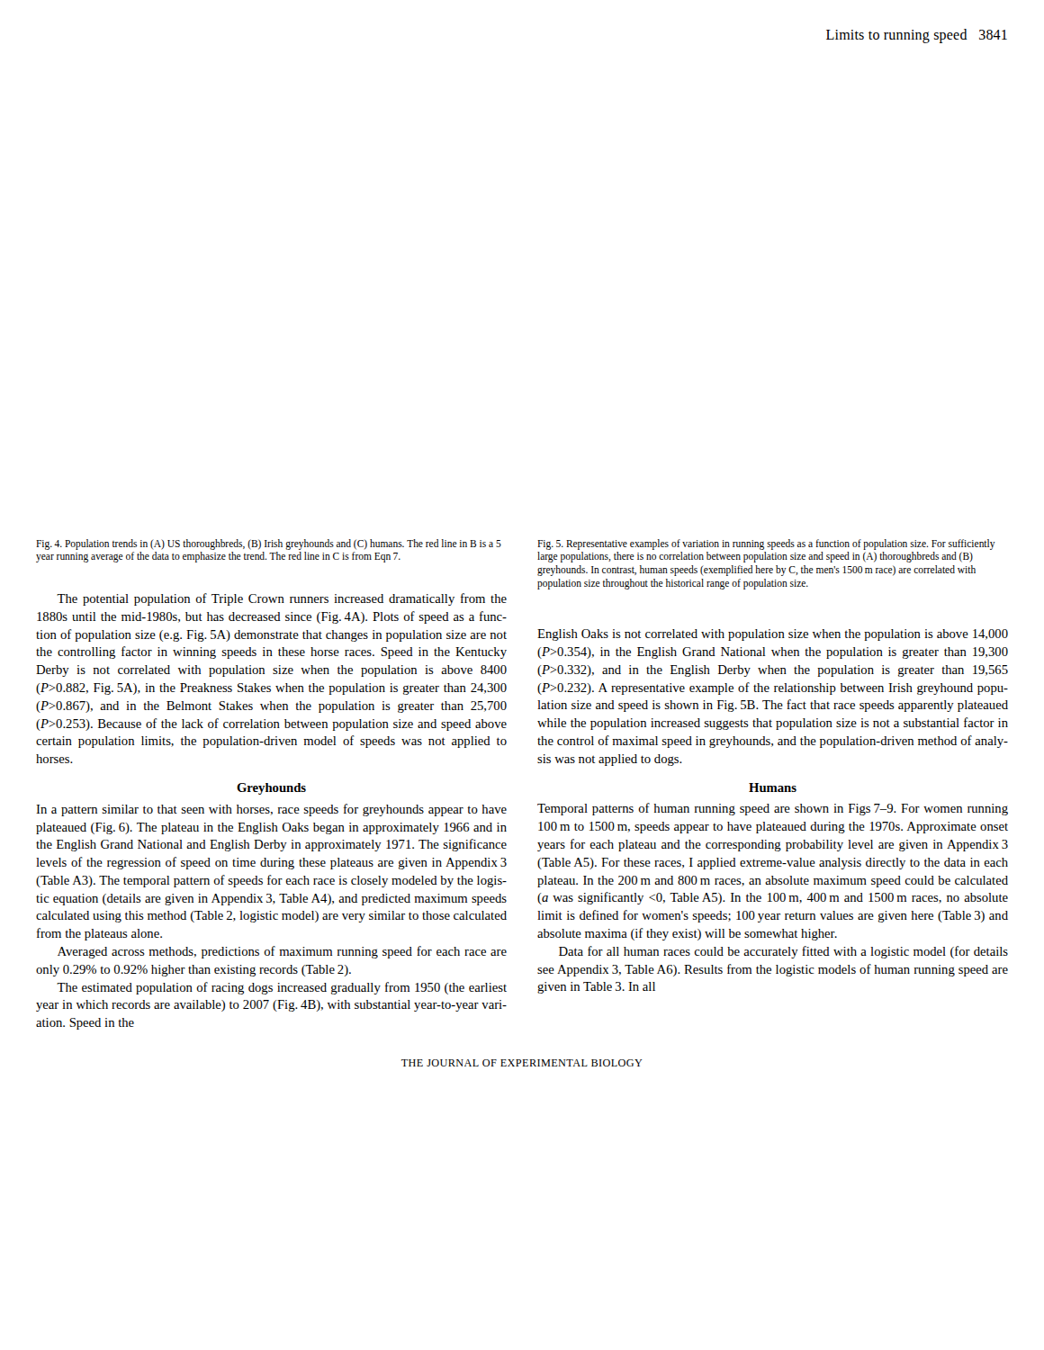Limits to running speed 3841
Fig. 4. Population trends in (A) US thoroughbreds, (B) Irish greyhounds and (C) humans. The red line in B is a 5 year running average of the data to emphasize the trend. The red line in C is from Eqn 7.
The potential population of Triple Crown runners increased dramatically from the 1880s until the mid-1980s, but has decreased since (Fig. 4A). Plots of speed as a function of population size (e.g. Fig. 5A) demonstrate that changes in population size are not the controlling factor in winning speeds in these horse races. Speed in the Kentucky Derby is not correlated with population size when the population is above 8400 (P>0.882, Fig. 5A), in the Preakness Stakes when the population is greater than 24,300 (P>0.867), and in the Belmont Stakes when the population is greater than 25,700 (P>0.253). Because of the lack of correlation between population size and speed above certain population limits, the population-driven model of speeds was not applied to horses.
Greyhounds
In a pattern similar to that seen with horses, race speeds for greyhounds appear to have plateaued (Fig. 6). The plateau in the English Oaks began in approximately 1966 and in the English Grand National and English Derby in approximately 1971. The significance levels of the regression of speed on time during these plateaus are given in Appendix 3 (Table A3). The temporal pattern of speeds for each race is closely modeled by the logistic equation (details are given in Appendix 3, Table A4), and predicted maximum speeds calculated using this method (Table 2, logistic model) are very similar to those calculated from the plateaus alone.
Averaged across methods, predictions of maximum running speed for each race are only 0.29% to 0.92% higher than existing records (Table 2).
The estimated population of racing dogs increased gradually from 1950 (the earliest year in which records are available) to 2007 (Fig. 4B), with substantial year-to-year variation. Speed in the
Fig. 5. Representative examples of variation in running speeds as a function of population size. For sufficiently large populations, there is no correlation between population size and speed in (A) thoroughbreds and (B) greyhounds. In contrast, human speeds (exemplified here by C, the men's 1500 m race) are correlated with population size throughout the historical range of population size.
English Oaks is not correlated with population size when the population is above 14,000 (P>0.354), in the English Grand National when the population is greater than 19,300 (P>0.332), and in the English Derby when the population is greater than 19,565 (P>0.232). A representative example of the relationship between Irish greyhound population size and speed is shown in Fig. 5B. The fact that race speeds apparently plateaued while the population increased suggests that population size is not a substantial factor in the control of maximal speed in greyhounds, and the population-driven method of analysis was not applied to dogs.
Humans
Temporal patterns of human running speed are shown in Figs 7–9. For women running 100 m to 1500 m, speeds appear to have plateaued during the 1970s. Approximate onset years for each plateau and the corresponding probability level are given in Appendix 3 (Table A5). For these races, I applied extreme-value analysis directly to the data in each plateau. In the 200 m and 800 m races, an absolute maximum speed could be calculated (a was significantly <0, Table A5). In the 100 m, 400 m and 1500 m races, no absolute limit is defined for women's speeds; 100 year return values are given here (Table 3) and absolute maxima (if they exist) will be somewhat higher.
Data for all human races could be accurately fitted with a logistic model (for details see Appendix 3, Table A6). Results from the logistic models of human running speed are given in Table 3. In all
THE JOURNAL OF EXPERIMENTAL BIOLOGY